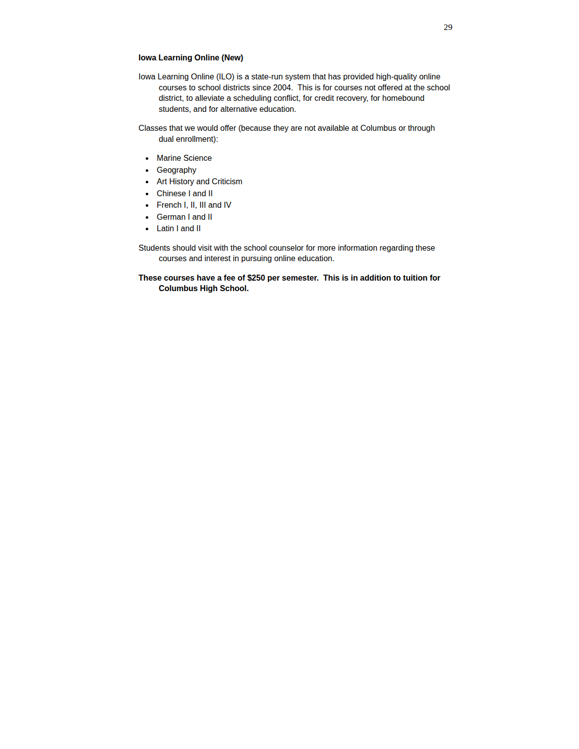29
Iowa Learning Online (New)
Iowa Learning Online (ILO) is a state-run system that has provided high-quality online courses to school districts since 2004. This is for courses not offered at the school district, to alleviate a scheduling conflict, for credit recovery, for homebound students, and for alternative education.
Classes that we would offer (because they are not available at Columbus or through dual enrollment):
Marine Science
Geography
Art History and Criticism
Chinese I and II
French I, II, III and IV
German I and II
Latin I and II
Students should visit with the school counselor for more information regarding these courses and interest in pursuing online education.
These courses have a fee of $250 per semester. This is in addition to tuition for Columbus High School.